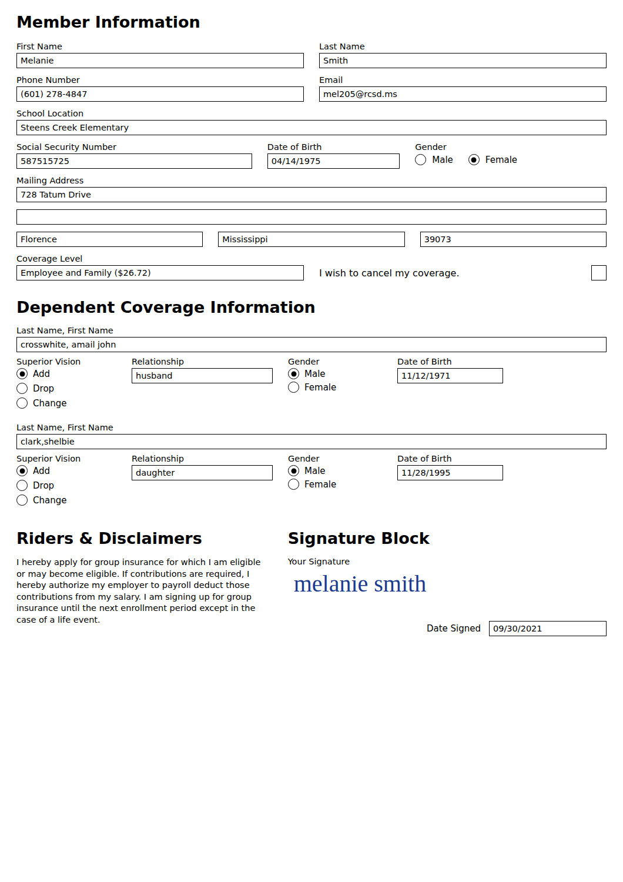Member Information
First Name
Melanie
Last Name
Smith
Phone Number
(601) 278-4847
Email
mel205@rcsd.ms
School Location
Steens Creek Elementary
Social Security Number
587515725
Date of Birth
04/14/1975
Gender
Male
Female
Mailing Address
728 Tatum Drive
Florence
Mississippi
39073
Coverage Level
Employee and Family ($26.72)
I wish to cancel my coverage.
Dependent Coverage Information
Last Name, First Name
crosswhite, amail john
Superior Vision
Add
Drop
Change
Relationship
husband
Gender
Male
Female
Date of Birth
11/12/1971
Last Name, First Name
clark,shelbie
Superior Vision
Add
Drop
Change
Relationship
daughter
Gender
Male
Female
Date of Birth
11/28/1995
Riders & Disclaimers
I hereby apply for group insurance for which I am eligible or may become eligible. If contributions are required, I hereby authorize my employer to payroll deduct those contributions from my salary. I am signing up for group insurance until the next enrollment period except in the case of a life event.
Signature Block
Your Signature
melanie smith
Date Signed
09/30/2021